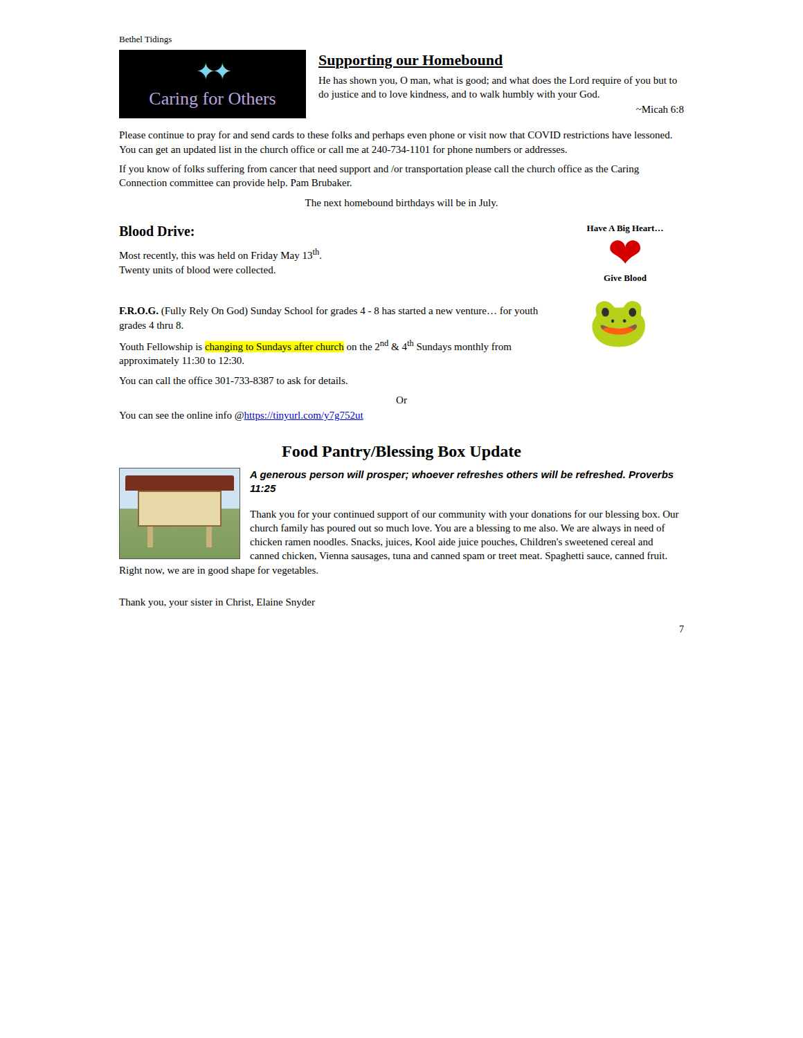Bethel Tidings
✦✦
Caring for Others
Supporting our Homebound
He has shown you, O man, what is good; and what does the Lord require of you but to do justice and to love kindness, and to walk humbly with your God.
~Micah 6:8
Please continue to pray for and send cards to these folks and perhaps even phone or visit now that COVID restrictions have lessoned. You can get an updated list in the church office or call me at 240-734-1101 for phone numbers or addresses.
If you know of folks suffering from cancer that need support and /or transportation please call the church office as the Caring Connection committee can provide help. Pam Brubaker.
The next homebound birthdays will be in July.
Have A Big Heart…
❤
Give Blood
Blood Drive:
Most recently, this was held on Friday May 13th.
Twenty units of blood were collected.
🐸
F.R.O.G. (Fully Rely On God) Sunday School for grades 4 - 8 has started a new venture… for youth grades 4 thru 8.
Youth Fellowship is changing to Sundays after church on the 2nd & 4th Sundays monthly from approximately 11:30 to 12:30.
You can call the office 301-733-8387 to ask for details.
Or
You can see the online info @https://tinyurl.com/y7g752ut
Food Pantry/Blessing Box Update
A generous person will prosper; whoever refreshes others will be refreshed. Proverbs 11:25
Thank you for your continued support of our community with your donations for our blessing box. Our church family has poured out so much love. You are a blessing to me also. We are always in need of chicken ramen noodles. Snacks, juices, Kool aide juice pouches, Children's sweetened cereal and canned chicken, Vienna sausages, tuna and canned spam or treet meat. Spaghetti sauce, canned fruit. Right now, we are in good shape for vegetables.
Thank you, your sister in Christ, Elaine Snyder
7